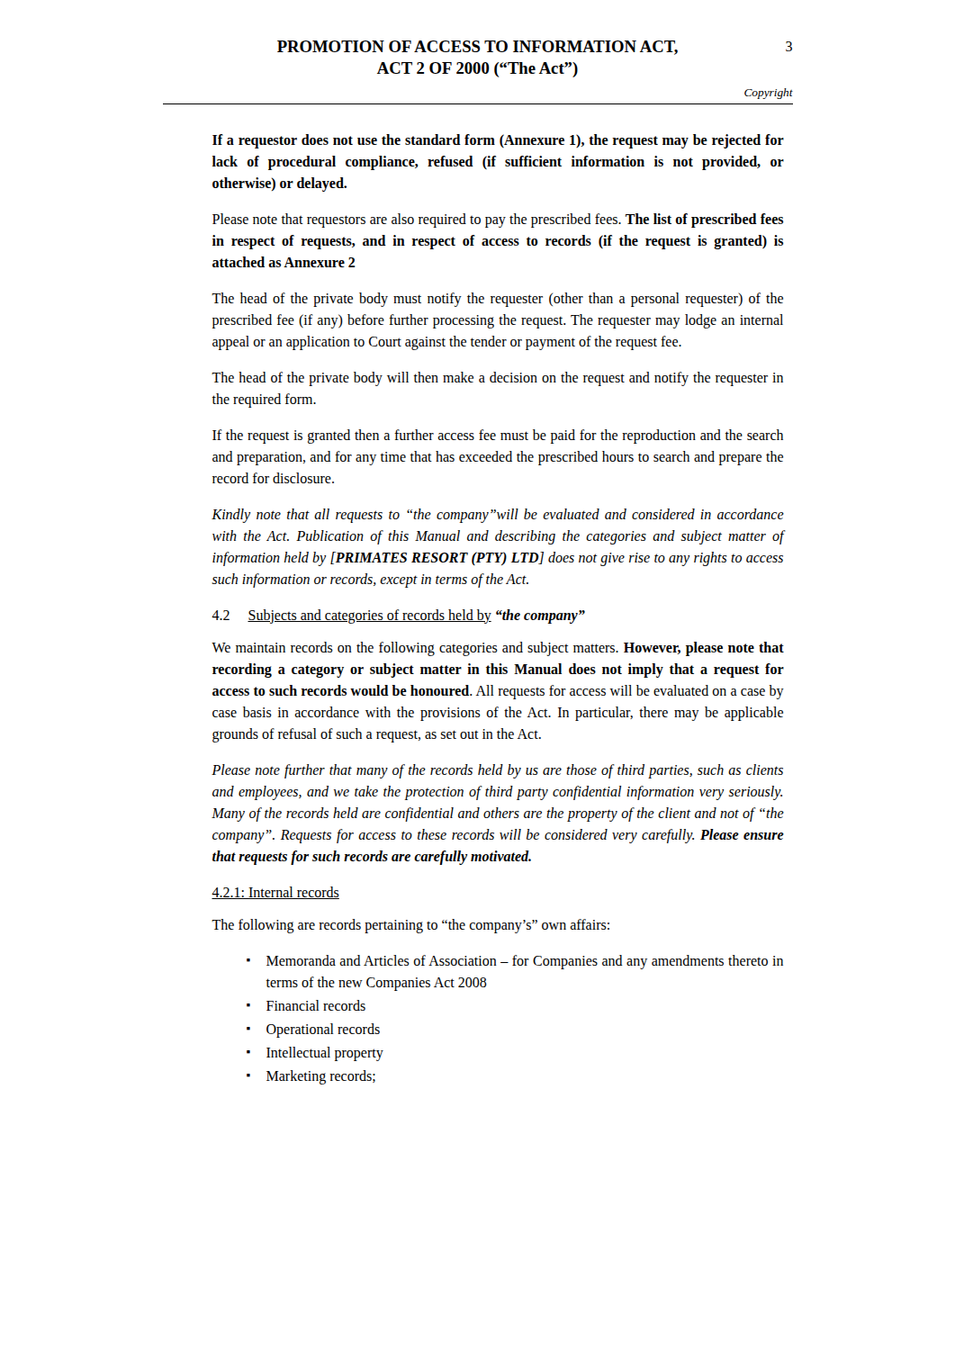3
PROMOTION OF ACCESS TO INFORMATION ACT,
ACT 2 OF 2000 (“The Act”)
Copyright
If a requestor does not use the standard form (Annexure 1), the request may be rejected for lack of procedural compliance, refused (if sufficient information is not provided, or otherwise) or delayed.
Please note that requestors are also required to pay the prescribed fees. The list of prescribed fees in respect of requests, and in respect of access to records (if the request is granted) is attached as Annexure 2
The head of the private body must notify the requester (other than a personal requester) of the prescribed fee (if any) before further processing the request. The requester may lodge an internal appeal or an application to Court against the tender or payment of the request fee.
The head of the private body will then make a decision on the request and notify the requester in the required form.
If the request is granted then a further access fee must be paid for the reproduction and the search and preparation, and for any time that has exceeded the prescribed hours to search and prepare the record for disclosure.
Kindly note that all requests to “the company”will be evaluated and considered in accordance with the Act. Publication of this Manual and describing the categories and subject matter of information held by [PRIMATES RESORT (PTY) LTD] does not give rise to any rights to access such information or records, except in terms of the Act.
4.2 Subjects and categories of records held by “the company”
We maintain records on the following categories and subject matters. However, please note that recording a category or subject matter in this Manual does not imply that a request for access to such records would be honoured. All requests for access will be evaluated on a case by case basis in accordance with the provisions of the Act. In particular, there may be applicable grounds of refusal of such a request, as set out in the Act.
Please note further that many of the records held by us are those of third parties, such as clients and employees, and we take the protection of third party confidential information very seriously. Many of the records held are confidential and others are the property of the client and not of “the company”. Requests for access to these records will be considered very carefully. Please ensure that requests for such records are carefully motivated.
4.2.1: Internal records
The following are records pertaining to “the company’s” own affairs:
Memoranda and Articles of Association – for Companies and any amendments thereto in terms of the new Companies Act 2008
Financial records
Operational records
Intellectual property
Marketing records;